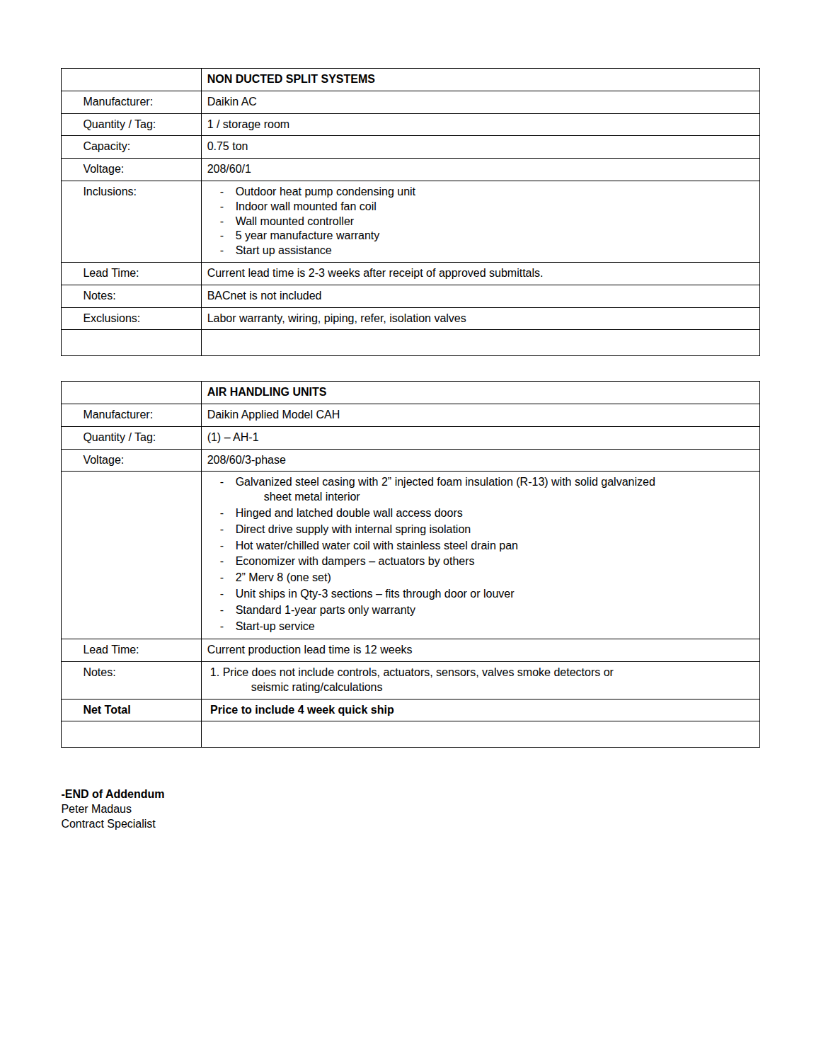| | NON DUCTED SPLIT SYSTEMS |
| Manufacturer: | Daikin AC |
| Quantity / Tag: | 1 / storage room |
| Capacity: | 0.75 ton |
| Voltage: | 208/60/1 |
| Inclusions: | Outdoor heat pump condensing unit Indoor wall mounted fan coil Wall mounted controller 5 year manufacture warranty Start up assistance |
| Lead Time: | Current lead time is 2-3 weeks after receipt of approved submittals. |
| Notes: | BACnet is not included |
| Exclusions: | Labor warranty, wiring, piping, refer, isolation valves |
| | AIR HANDLING UNITS |
| Manufacturer: | Daikin Applied Model CAH |
| Quantity / Tag: | (1) – AH-1 |
| Voltage: | 208/60/3-phase |
| | Galvanized steel casing with 2” injected foam insulation (R-13) with solid galvanized sheet metal interior Hinged and latched double wall access doors Direct drive supply with internal spring isolation Hot water/chilled water coil with stainless steel drain pan Economizer with dampers – actuators by others 2” Merv 8 (one set) Unit ships in Qty-3 sections – fits through door or louver Standard 1-year parts only warranty Start-up service |
| Lead Time: | Current production lead time is 12 weeks |
| Notes: | Price does not include controls, actuators, sensors, valves smoke detectors or seismic rating/calculations |
| Net Total | Price to include 4 week quick ship |
-END of Addendum
Peter Madaus
Contract Specialist